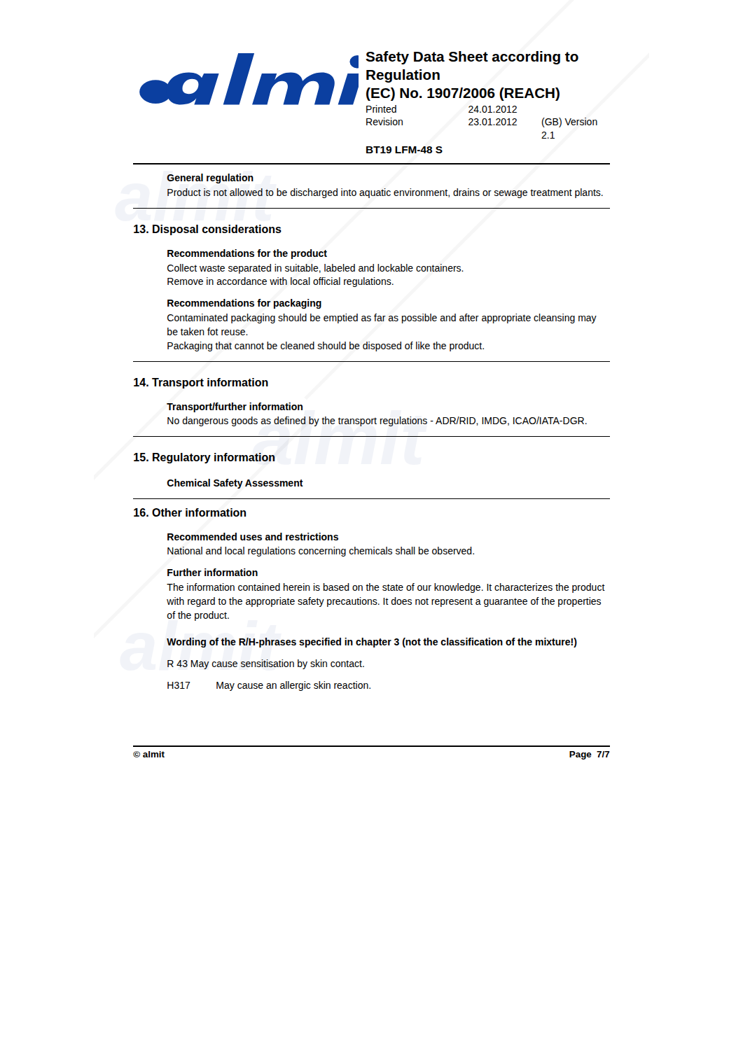almit almit almit
Safety Data Sheet according to Regulation
(EC) No. 1907/2006 (REACH)
| Printed | 24.01.2012 | |
| Revision | 23.01.2012 | (GB) Version 2.1 |
BT19 LFM-48 S
General regulation
Product is not allowed to be discharged into aquatic environment, drains or sewage treatment plants.
13. Disposal considerations
Recommendations for the product
Collect waste separated in suitable, labeled and lockable containers.
Remove in accordance with local official regulations.
Recommendations for packaging
Contaminated packaging should be emptied as far as possible and after appropriate cleansing may be taken fot reuse.
Packaging that cannot be cleaned should be disposed of like the product.
14. Transport information
Transport/further information
No dangerous goods as defined by the transport regulations - ADR/RID, IMDG, ICAO/IATA-DGR.
15. Regulatory information
Chemical Safety Assessment
16. Other information
Recommended uses and restrictions
National and local regulations concerning chemicals shall be observed.
Further information
The information contained herein is based on the state of our knowledge. It characterizes the product with regard to the appropriate safety precautions. It does not represent a guarantee of the properties of the product.
Wording of the R/H-phrases specified in chapter 3 (not the classification of the mixture!)
R 43 May cause sensitisation by skin contact.
H317
May cause an allergic skin reaction.
© almit
Page 7/7